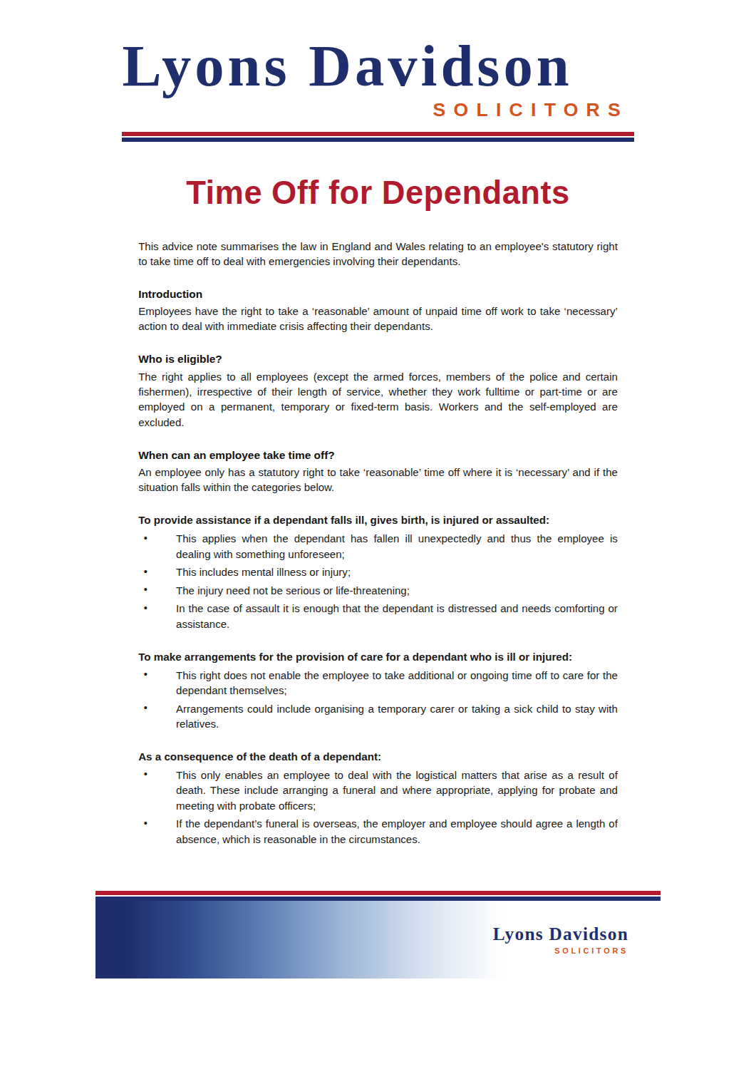Lyons Davidson
SOLICITORS
Time Off for Dependants
This advice note summarises the law in England and Wales relating to an employee's statutory right to take time off to deal with emergencies involving their dependants.
Introduction
Employees have the right to take a ‘reasonable’ amount of unpaid time off work to take ‘necessary’ action to deal with immediate crisis affecting their dependants.
Who is eligible?
The right applies to all employees (except the armed forces, members of the police and certain fishermen), irrespective of their length of service, whether they work fulltime or part-time or are employed on a permanent, temporary or fixed-term basis. Workers and the self-employed are excluded.
When can an employee take time off?
An employee only has a statutory right to take ‘reasonable’ time off where it is ‘necessary’ and if the situation falls within the categories below.
To provide assistance if a dependant falls ill, gives birth, is injured or assaulted:
This applies when the dependant has fallen ill unexpectedly and thus the employee is dealing with something unforeseen;
This includes mental illness or injury;
The injury need not be serious or life-threatening;
In the case of assault it is enough that the dependant is distressed and needs comforting or assistance.
To make arrangements for the provision of care for a dependant who is ill or injured:
This right does not enable the employee to take additional or ongoing time off to care for the dependant themselves;
Arrangements could include organising a temporary carer or taking a sick child to stay with relatives.
As a consequence of the death of a dependant:
This only enables an employee to deal with the logistical matters that arise as a result of death. These include arranging a funeral and where appropriate, applying for probate and meeting with probate officers;
If the dependant’s funeral is overseas, the employer and employee should agree a length of absence, which is reasonable in the circumstances.
Lyons Davidson
SOLICITORS